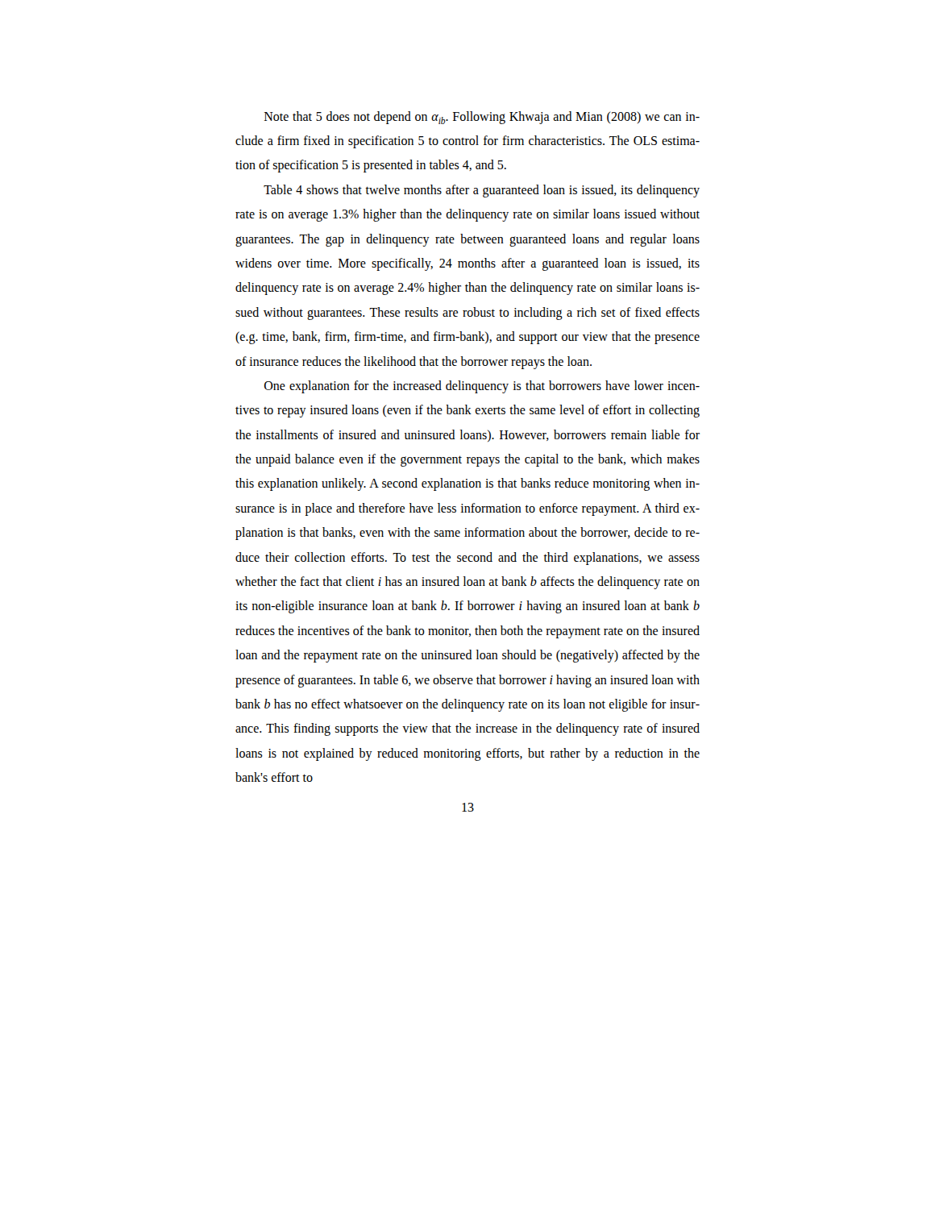Note that 5 does not depend on αib. Following Khwaja and Mian (2008) we can include a firm fixed in specification 5 to control for firm characteristics. The OLS estimation of specification 5 is presented in tables 4, and 5.
Table 4 shows that twelve months after a guaranteed loan is issued, its delinquency rate is on average 1.3% higher than the delinquency rate on similar loans issued without guarantees. The gap in delinquency rate between guaranteed loans and regular loans widens over time. More specifically, 24 months after a guaranteed loan is issued, its delinquency rate is on average 2.4% higher than the delinquency rate on similar loans issued without guarantees. These results are robust to including a rich set of fixed effects (e.g. time, bank, firm, firm-time, and firm-bank), and support our view that the presence of insurance reduces the likelihood that the borrower repays the loan.
One explanation for the increased delinquency is that borrowers have lower incentives to repay insured loans (even if the bank exerts the same level of effort in collecting the installments of insured and uninsured loans). However, borrowers remain liable for the unpaid balance even if the government repays the capital to the bank, which makes this explanation unlikely. A second explanation is that banks reduce monitoring when insurance is in place and therefore have less information to enforce repayment. A third explanation is that banks, even with the same information about the borrower, decide to reduce their collection efforts. To test the second and the third explanations, we assess whether the fact that client i has an insured loan at bank b affects the delinquency rate on its non-eligible insurance loan at bank b. If borrower i having an insured loan at bank b reduces the incentives of the bank to monitor, then both the repayment rate on the insured loan and the repayment rate on the uninsured loan should be (negatively) affected by the presence of guarantees. In table 6, we observe that borrower i having an insured loan with bank b has no effect whatsoever on the delinquency rate on its loan not eligible for insurance. This finding supports the view that the increase in the delinquency rate of insured loans is not explained by reduced monitoring efforts, but rather by a reduction in the bank's effort to
13